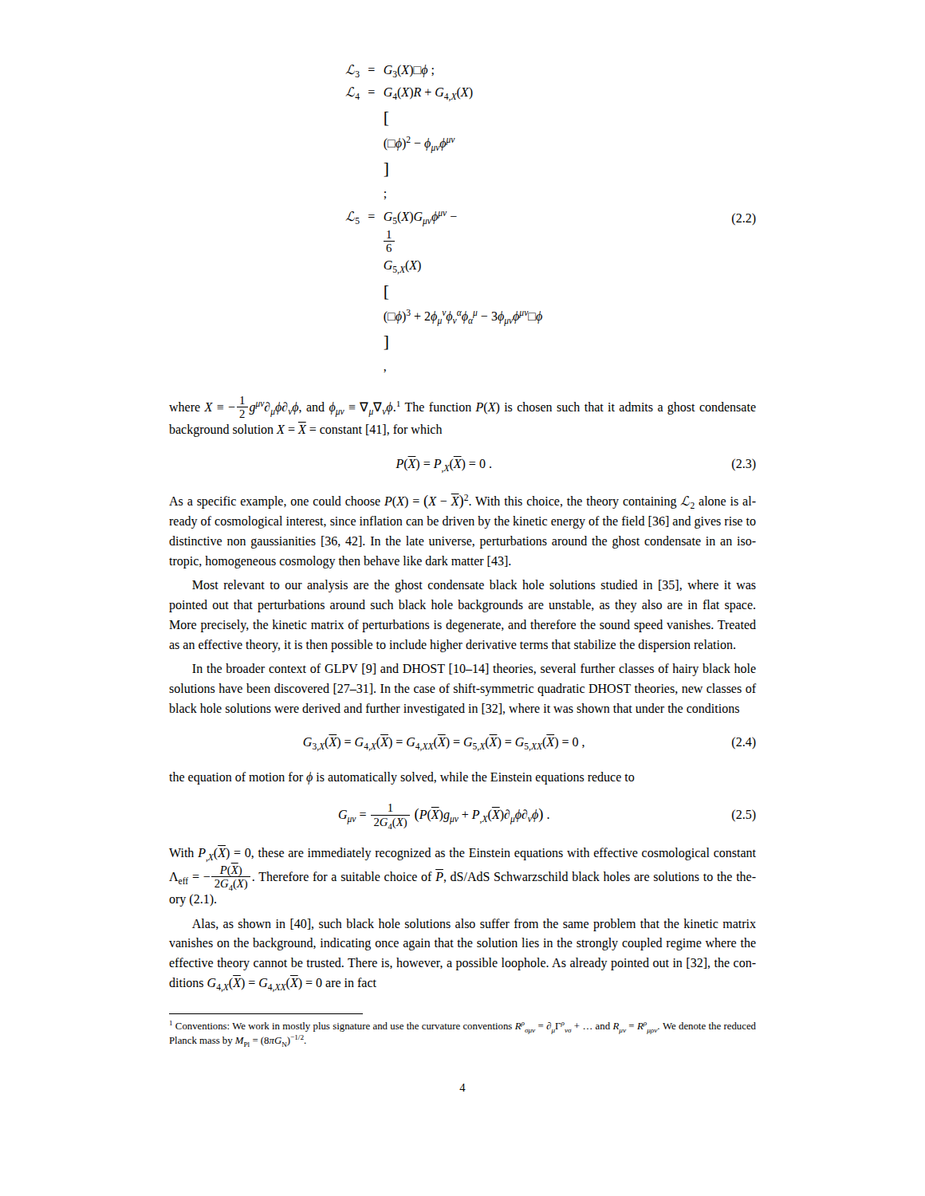ℒ3 = G3(X)□ϕ ;
ℒ4 = G4(X)R + G4,X(X)[(□ϕ)2 − ϕμνϕμν] ;
ℒ5 = G5(X)Gμνϕμν − 16 G5,X(X)[(□ϕ)3 + 2ϕμνϕναϕαμ − 3ϕμνϕμν□ϕ] ,
(2.2)
where X ≡ −12 gμν∂μϕ∂νϕ, and ϕμν ≡ ∇μ∇νϕ.1 The function P(X) is chosen such that it admits a ghost condensate background solution X = X = constant [41], for which
P(X) = P,X(X) = 0 .
(2.3)
As a specific example, one could choose P(X) = (X − X)2. With this choice, the theory containing ℒ2 alone is already of cosmological interest, since inflation can be driven by the kinetic energy of the field [36] and gives rise to distinctive non gaussianities [36, 42]. In the late universe, perturbations around the ghost condensate in an isotropic, homogeneous cosmology then behave like dark matter [43].
Most relevant to our analysis are the ghost condensate black hole solutions studied in [35], where it was pointed out that perturbations around such black hole backgrounds are unstable, as they also are in flat space. More precisely, the kinetic matrix of perturbations is degenerate, and therefore the sound speed vanishes. Treated as an effective theory, it is then possible to include higher derivative terms that stabilize the dispersion relation.
In the broader context of GLPV [9] and DHOST [10–14] theories, several further classes of hairy black hole solutions have been discovered [27–31]. In the case of shift-symmetric quadratic DHOST theories, new classes of black hole solutions were derived and further investigated in [32], where it was shown that under the conditions
G3,X(X) = G4,X(X) = G4,XX(X) = G5,X(X) = G5,XX(X) = 0 ,
(2.4)
the equation of motion for ϕ is automatically solved, while the Einstein equations reduce to
Gμν = 12G4(X) (P(X)gμν + P,X(X)∂μϕ∂νϕ) .
(2.5)
With P,X(X) = 0, these are immediately recognized as the Einstein equations with effective cosmological constant Λeff = −P(X) 2G4(X). Therefore for a suitable choice of P, dS/AdS Schwarzschild black holes are solutions to the theory (2.1).
Alas, as shown in [40], such black hole solutions also suffer from the same problem that the kinetic matrix vanishes on the background, indicating once again that the solution lies in the strongly coupled regime where the effective theory cannot be trusted. There is, however, a possible loophole. As already pointed out in [32], the conditions G4,X(X) = G4,XX(X) = 0 are in fact
1 Conventions: We work in mostly plus signature and use the curvature conventions Rρσμν = ∂μΓρνσ + … and Rμν = Rρμρν. We denote the reduced Planck mass by MPl = (8πGN)−1/2.
4